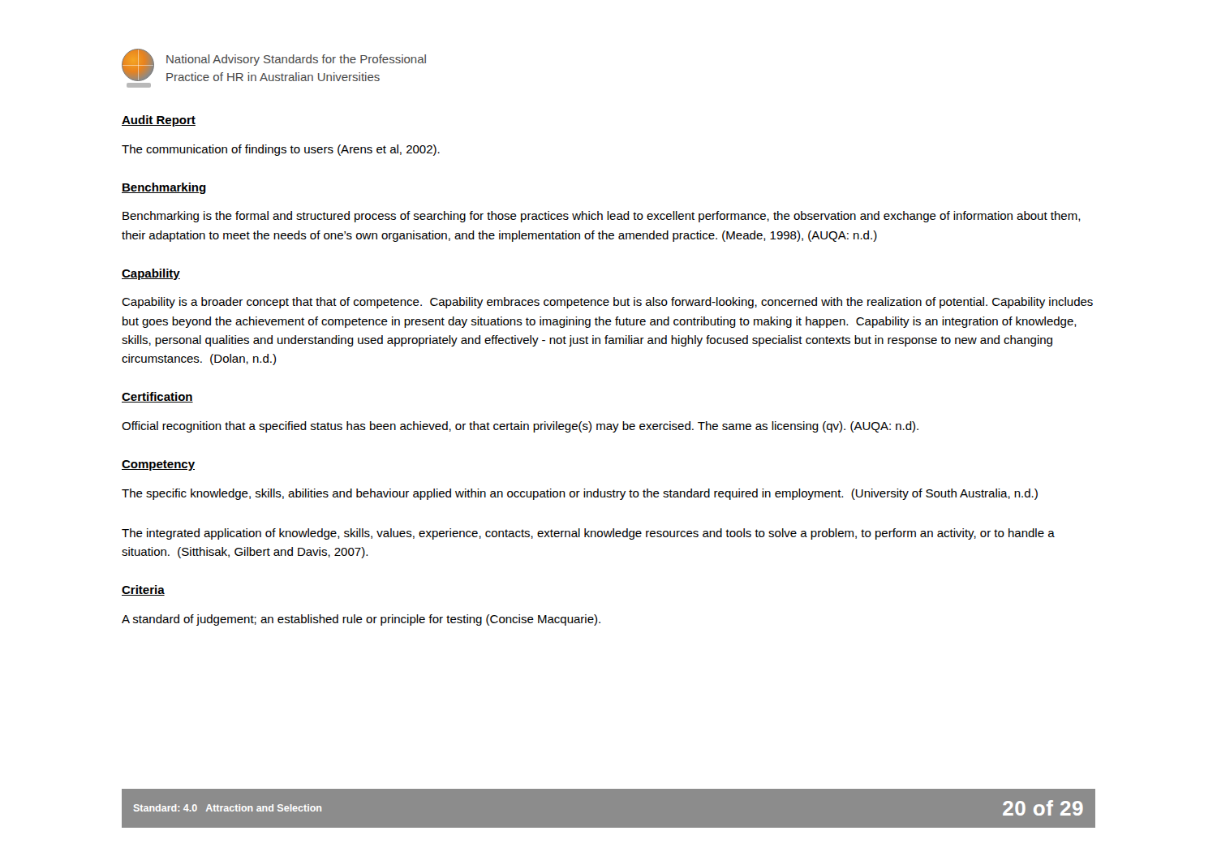National Advisory Standards for the Professional
Practice of HR in Australian Universities
Audit Report
The communication of findings to users (Arens et al, 2002).
Benchmarking
Benchmarking is the formal and structured process of searching for those practices which lead to excellent performance, the observation and exchange of information about them, their adaptation to meet the needs of one’s own organisation, and the implementation of the amended practice. (Meade, 1998), (AUQA: n.d.)
Capability
Capability is a broader concept that that of competence. Capability embraces competence but is also forward-looking, concerned with the realization of potential. Capability includes but goes beyond the achievement of competence in present day situations to imagining the future and contributing to making it happen. Capability is an integration of knowledge, skills, personal qualities and understanding used appropriately and effectively - not just in familiar and highly focused specialist contexts but in response to new and changing circumstances. (Dolan, n.d.)
Certification
Official recognition that a specified status has been achieved, or that certain privilege(s) may be exercised. The same as licensing (qv). (AUQA: n.d).
Competency
The specific knowledge, skills, abilities and behaviour applied within an occupation or industry to the standard required in employment. (University of South Australia, n.d.)
The integrated application of knowledge, skills, values, experience, contacts, external knowledge resources and tools to solve a problem, to perform an activity, or to handle a situation. (Sitthisak, Gilbert and Davis, 2007).
Criteria
A standard of judgement; an established rule or principle for testing (Concise Macquarie).
Standard: 4.0 Attraction and Selection
20 of 29